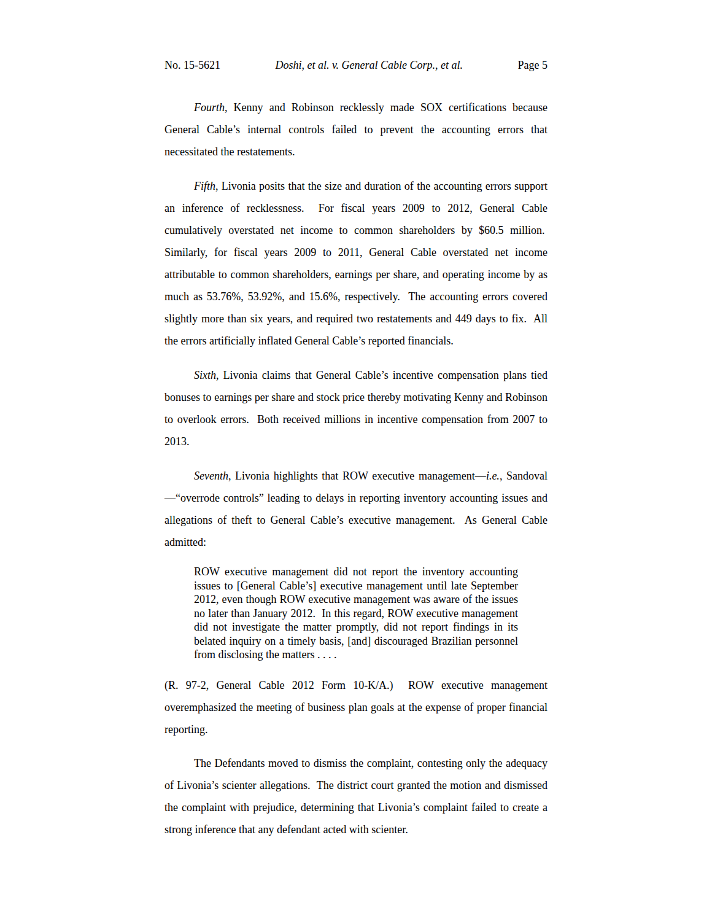No. 15-5621 Doshi, et al. v. General Cable Corp., et al. Page 5
Fourth, Kenny and Robinson recklessly made SOX certifications because General Cable’s internal controls failed to prevent the accounting errors that necessitated the restatements.
Fifth, Livonia posits that the size and duration of the accounting errors support an inference of recklessness. For fiscal years 2009 to 2012, General Cable cumulatively overstated net income to common shareholders by $60.5 million. Similarly, for fiscal years 2009 to 2011, General Cable overstated net income attributable to common shareholders, earnings per share, and operating income by as much as 53.76%, 53.92%, and 15.6%, respectively. The accounting errors covered slightly more than six years, and required two restatements and 449 days to fix. All the errors artificially inflated General Cable’s reported financials.
Sixth, Livonia claims that General Cable’s incentive compensation plans tied bonuses to earnings per share and stock price thereby motivating Kenny and Robinson to overlook errors. Both received millions in incentive compensation from 2007 to 2013.
Seventh, Livonia highlights that ROW executive management—i.e., Sandoval—“overrode controls” leading to delays in reporting inventory accounting issues and allegations of theft to General Cable’s executive management. As General Cable admitted:
ROW executive management did not report the inventory accounting issues to [General Cable’s] executive management until late September 2012, even though ROW executive management was aware of the issues no later than January 2012. In this regard, ROW executive management did not investigate the matter promptly, did not report findings in its belated inquiry on a timely basis, [and] discouraged Brazilian personnel from disclosing the matters . . . .
(R. 97-2, General Cable 2012 Form 10-K/A.) ROW executive management overemphasized the meeting of business plan goals at the expense of proper financial reporting.
The Defendants moved to dismiss the complaint, contesting only the adequacy of Livonia’s scienter allegations. The district court granted the motion and dismissed the complaint with prejudice, determining that Livonia’s complaint failed to create a strong inference that any defendant acted with scienter.